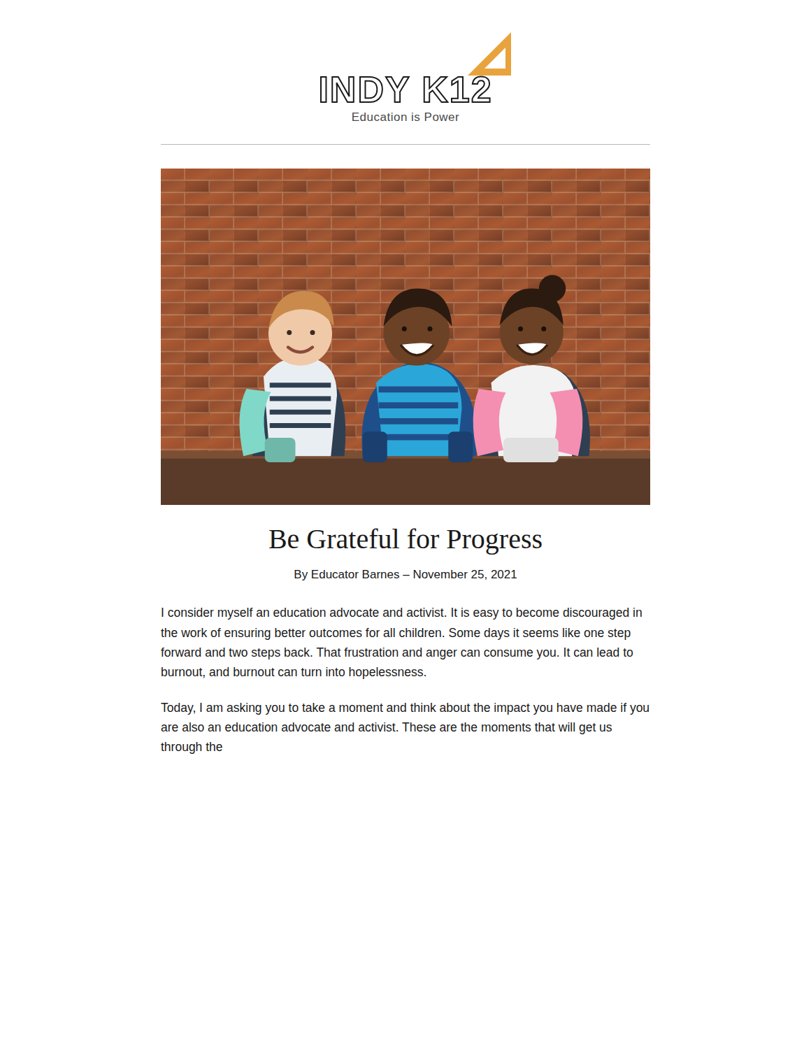INDY K12
Education is Power
Be Grateful for Progress
By Educator Barnes – November 25, 2021
I consider myself an education advocate and activist. It is easy to become discouraged in the work of ensuring better outcomes for all children. Some days it seems like one step forward and two steps back. That frustration and anger can consume you. It can lead to burnout, and burnout can turn into hopelessness.
Today, I am asking you to take a moment and think about the impact you have made if you are also an education advocate and activist. These are the moments that will get us through the